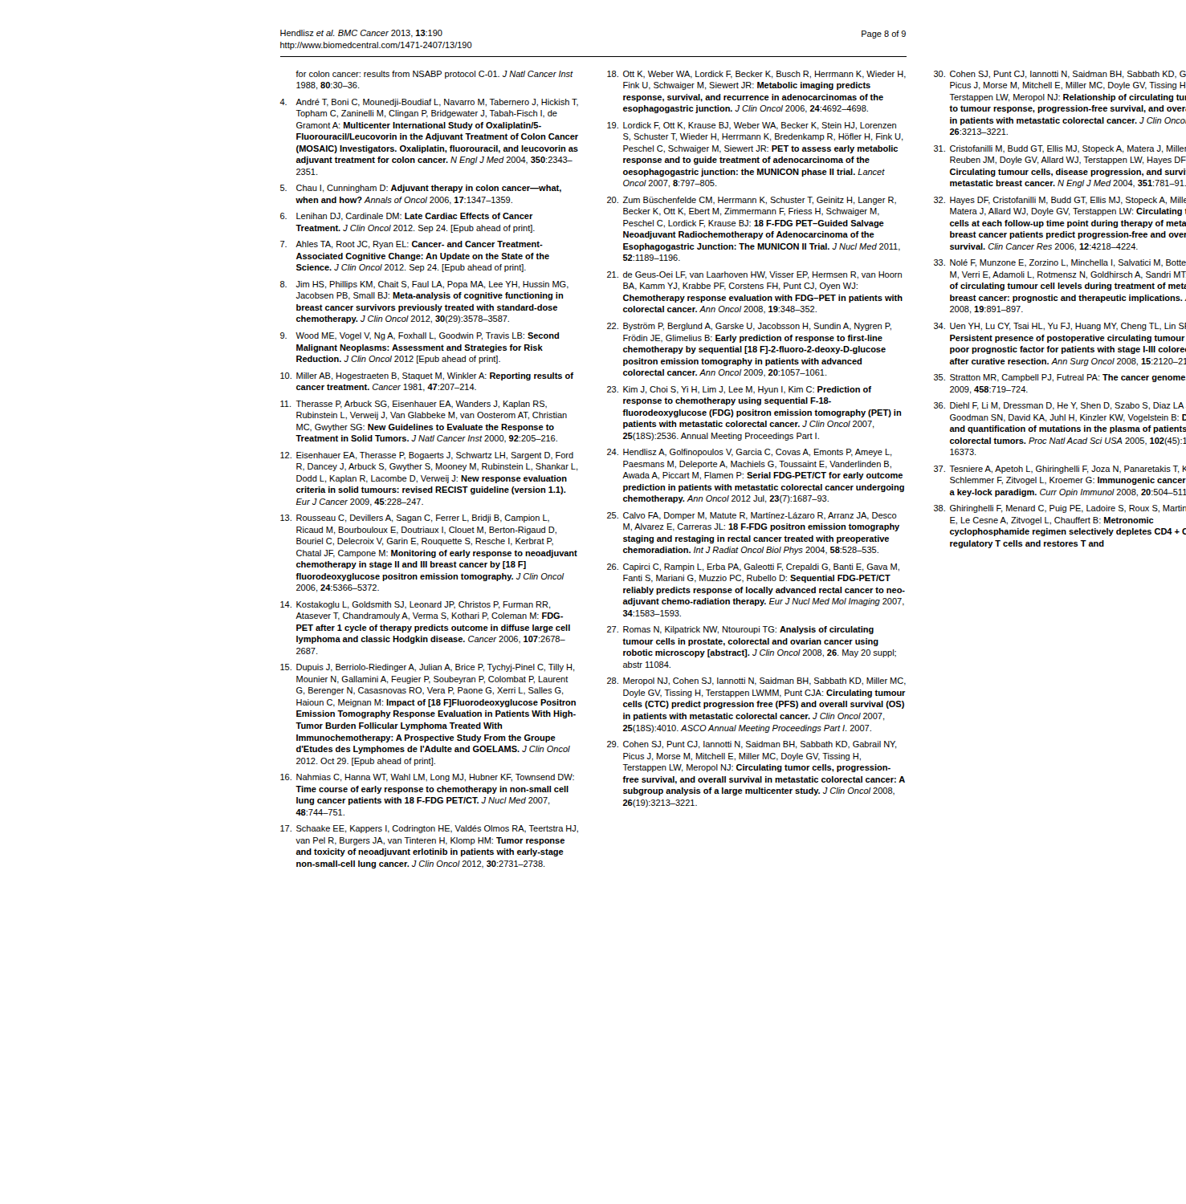Hendlisz et al. BMC Cancer 2013, 13:190
http://www.biomedcentral.com/1471-2407/13/190
Page 8 of 9
for colon cancer: results from NSABP protocol C-01. J Natl Cancer Inst 1988, 80:30–36.
4. André T, Boni C, Mounedji-Boudiaf L, Navarro M, Tabernero J, Hickish T, Topham C, Zaninelli M, Clingan P, Bridgewater J, Tabah-Fisch I, de Gramont A: Multicenter International Study of Oxaliplatin/5-Fluorouracil/Leucovorin in the Adjuvant Treatment of Colon Cancer (MOSAIC) Investigators. Oxaliplatin, fluorouracil, and leucovorin as adjuvant treatment for colon cancer. N Engl J Med 2004, 350:2343–2351.
5. Chau I, Cunningham D: Adjuvant therapy in colon cancer—what, when and how? Annals of Oncol 2006, 17:1347–1359.
6. Lenihan DJ, Cardinale DM: Late Cardiac Effects of Cancer Treatment. J Clin Oncol 2012. Sep 24. [Epub ahead of print].
7. Ahles TA, Root JC, Ryan EL: Cancer- and Cancer Treatment-Associated Cognitive Change: An Update on the State of the Science. J Clin Oncol 2012. Sep 24. [Epub ahead of print].
8. Jim HS, Phillips KM, Chait S, Faul LA, Popa MA, Lee YH, Hussin MG, Jacobsen PB, Small BJ: Meta-analysis of cognitive functioning in breast cancer survivors previously treated with standard-dose chemotherapy. J Clin Oncol 2012, 30(29):3578–3587.
9. Wood ME, Vogel V, Ng A, Foxhall L, Goodwin P, Travis LB: Second Malignant Neoplasms: Assessment and Strategies for Risk Reduction. J Clin Oncol 2012 [Epub ahead of print].
10. Miller AB, Hogestraeten B, Staquet M, Winkler A: Reporting results of cancer treatment. Cancer 1981, 47:207–214.
11. Therasse P, Arbuck SG, Eisenhauer EA, Wanders J, Kaplan RS, Rubinstein L, Verweij J, Van Glabbeke M, van Oosterom AT, Christian MC, Gwyther SG: New Guidelines to Evaluate the Response to Treatment in Solid Tumors. J Natl Cancer Inst 2000, 92:205–216.
12. Eisenhauer EA, Therasse P, Bogaerts J, Schwartz LH, Sargent D, Ford R, Dancey J, Arbuck S, Gwyther S, Mooney M, Rubinstein L, Shankar L, Dodd L, Kaplan R, Lacombe D, Verweij J: New response evaluation criteria in solid tumours: revised RECIST guideline (version 1.1). Eur J Cancer 2009, 45:228–247.
13. Rousseau C, Devillers A, Sagan C, Ferrer L, Bridji B, Campion L, Ricaud M, Bourbouloux E, Doutriaux I, Clouet M, Berton-Rigaud D, Bouriel C, Delecroix V, Garin E, Rouquette S, Resche I, Kerbrat P, Chatal JF, Campone M: Monitoring of early response to neoadjuvant chemotherapy in stage II and III breast cancer by [18 F] fluorodeoxyglucose positron emission tomography. J Clin Oncol 2006, 24:5366–5372.
14. Kostakoglu L, Goldsmith SJ, Leonard JP, Christos P, Furman RR, Atasever T, Chandramouly A, Verma S, Kothari P, Coleman M: FDG-PET after 1 cycle of therapy predicts outcome in diffuse large cell lymphoma and classic Hodgkin disease. Cancer 2006, 107:2678–2687.
15. Dupuis J, Berriolo-Riedinger A, Julian A, Brice P, Tychyj-Pinel C, Tilly H, Mounier N, Gallamini A, Feugier P, Soubeyran P, Colombat P, Laurent G, Berenger N, Casasnovas RO, Vera P, Paone G, Xerri L, Salles G, Haioun C, Meignan M: Impact of [18 F]Fluorodeoxyglucose Positron Emission Tomography Response Evaluation in Patients With High-Tumor Burden Follicular Lymphoma Treated With Immunochemotherapy: A Prospective Study From the Groupe d'Etudes des Lymphomes de l'Adulte and GOELAMS. J Clin Oncol 2012. Oct 29. [Epub ahead of print].
16. Nahmias C, Hanna WT, Wahl LM, Long MJ, Hubner KF, Townsend DW: Time course of early response to chemotherapy in non-small cell lung cancer patients with 18 F-FDG PET/CT. J Nucl Med 2007, 48:744–751.
17. Schaake EE, Kappers I, Codrington HE, Valdés Olmos RA, Teertstra HJ, van Pel R, Burgers JA, van Tinteren H, Klomp HM: Tumor response and toxicity of neoadjuvant erlotinib in patients with early-stage non-small-cell lung cancer. J Clin Oncol 2012, 30:2731–2738.
18. Ott K, Weber WA, Lordick F, Becker K, Busch R, Herrmann K, Wieder H, Fink U, Schwaiger M, Siewert JR: Metabolic imaging predicts response, survival, and recurrence in adenocarcinomas of the esophagogastric junction. J Clin Oncol 2006, 24:4692–4698.
19. Lordick F, Ott K, Krause BJ, Weber WA, Becker K, Stein HJ, Lorenzen S, Schuster T, Wieder H, Herrmann K, Bredenkamp R, Höfler H, Fink U, Peschel C, Schwaiger M, Siewert JR: PET to assess early metabolic response and to guide treatment of adenocarcinoma of the oesophagogastric junction: the MUNICON phase II trial. Lancet Oncol 2007, 8:797–805.
20. Zum Büschenfelde CM, Herrmann K, Schuster T, Geinitz H, Langer R, Becker K, Ott K, Ebert M, Zimmermann F, Friess H, Schwaiger M, Peschel C, Lordick F, Krause BJ: 18 F-FDG PET–Guided Salvage Neoadjuvant Radiochemotherapy of Adenocarcinoma of the Esophagogastric Junction: The MUNICON II Trial. J Nucl Med 2011, 52:1189–1196.
21. de Geus-Oei LF, van Laarhoven HW, Visser EP, Hermsen R, van Hoorn BA, Kamm YJ, Krabbe PF, Corstens FH, Punt CJ, Oyen WJ: Chemotherapy response evaluation with FDG–PET in patients with colorectal cancer. Ann Oncol 2008, 19:348–352.
22. Byström P, Berglund A, Garske U, Jacobsson H, Sundin A, Nygren P, Frödin JE, Glimelius B: Early prediction of response to first-line chemotherapy by sequential [18 F]-2-fluoro-2-deoxy-D-glucose positron emission tomography in patients with advanced colorectal cancer. Ann Oncol 2009, 20:1057–1061.
23. Kim J, Choi S, Yi H, Lim J, Lee M, Hyun I, Kim C: Prediction of response to chemotherapy using sequential F-18-fluorodeoxyglucose (FDG) positron emission tomography (PET) in patients with metastatic colorectal cancer. J Clin Oncol 2007, 25(18S):2536. Annual Meeting Proceedings Part I.
24. Hendlisz A, Golfinopoulos V, Garcia C, Covas A, Emonts P, Ameye L, Paesmans M, Deleporte A, Machiels G, Toussaint E, Vanderlinden B, Awada A, Piccart M, Flamen P: Serial FDG-PET/CT for early outcome prediction in patients with metastatic colorectal cancer undergoing chemotherapy. Ann Oncol 2012 Jul, 23(7):1687–93.
25. Calvo FA, Domper M, Matute R, Martínez-Lázaro R, Arranz JA, Desco M, Alvarez E, Carreras JL: 18 F-FDG positron emission tomography staging and restaging in rectal cancer treated with preoperative chemoradiation. Int J Radiat Oncol Biol Phys 2004, 58:528–535.
26. Capirci C, Rampin L, Erba PA, Galeotti F, Crepaldi G, Banti E, Gava M, Fanti S, Mariani G, Muzzio PC, Rubello D: Sequential FDG-PET/CT reliably predicts response of locally advanced rectal cancer to neo-adjuvant chemo-radiation therapy. Eur J Nucl Med Mol Imaging 2007, 34:1583–1593.
27. Romas N, Kilpatrick NW, Ntouroupi TG: Analysis of circulating tumour cells in prostate, colorectal and ovarian cancer using robotic microscopy [abstract]. J Clin Oncol 2008, 26. May 20 suppl; abstr 11084.
28. Meropol NJ, Cohen SJ, Iannotti N, Saidman BH, Sabbath KD, Miller MC, Doyle GV, Tissing H, Terstappen LWMM, Punt CJA: Circulating tumour cells (CTC) predict progression free (PFS) and overall survival (OS) in patients with metastatic colorectal cancer. J Clin Oncol 2007, 25(18S):4010. ASCO Annual Meeting Proceedings Part I. 2007.
29. Cohen SJ, Punt CJ, Iannotti N, Saidman BH, Sabbath KD, Gabrail NY, Picus J, Morse M, Mitchell E, Miller MC, Doyle GV, Tissing H, Terstappen LW, Meropol NJ: Circulating tumor cells, progression-free survival, and overall survival in metastatic colorectal cancer: A subgroup analysis of a large multicenter study. J Clin Oncol 2008, 26(19):3213–3221.
30. Cohen SJ, Punt CJ, Iannotti N, Saidman BH, Sabbath KD, Gabrail NY, Picus J, Morse M, Mitchell E, Miller MC, Doyle GV, Tissing H, Terstappen LW, Meropol NJ: Relationship of circulating tumour cells to tumour response, progression-free survival, and overall survival in patients with metastatic colorectal cancer. J Clin Oncol 2008, 26:3213–3221.
31. Cristofanilli M, Budd GT, Ellis MJ, Stopeck A, Matera J, Miller MC, Reuben JM, Doyle GV, Allard WJ, Terstappen LW, Hayes DF: Circulating tumour cells, disease progression, and survival in metastatic breast cancer. N Engl J Med 2004, 351:781–91.
32. Hayes DF, Cristofanilli M, Budd GT, Ellis MJ, Stopeck A, Miller MC, Matera J, Allard WJ, Doyle GV, Terstappen LW: Circulating tumour cells at each follow-up time point during therapy of metastatic breast cancer patients predict progression-free and overall survival. Clin Cancer Res 2006, 12:4218–4224.
33. Nolé F, Munzone E, Zorzino L, Minchella I, Salvatici M, Botteri E, Medici M, Verri E, Adamoli L, Rotmensz N, Goldhirsch A, Sandri MT: Variation of circulating tumour cell levels during treatment of metastatic breast cancer: prognostic and therapeutic implications. Ann Oncol 2008, 19:891–897.
34. Uen YH, Lu CY, Tsai HL, Yu FJ, Huang MY, Cheng TL, Lin SR, Wang JY: Persistent presence of postoperative circulating tumour cells is a poor prognostic factor for patients with stage I-III colorectal cancer after curative resection. Ann Surg Oncol 2008, 15:2120–2128.
35. Stratton MR, Campbell PJ, Futreal PA: The cancer genome. Nature 2009, 458:719–724.
36. Diehl F, Li M, Dressman D, He Y, Shen D, Szabo S, Diaz LA Jr, Goodman SN, David KA, Juhl H, Kinzler KW, Vogelstein B: Detection and quantification of mutations in the plasma of patients with colorectal tumors. Proc Natl Acad Sci USA 2005, 102(45):16368–16373.
37. Tesniere A, Apetoh L, Ghiringhelli F, Joza N, Panaretakis T, Kepp O, Schlemmer F, Zitvogel L, Kroemer G: Immunogenic cancer cell death: a key-lock paradigm. Curr Opin Immunol 2008, 20:504–511.
38. Ghiringhelli F, Menard C, Puig PE, Ladoire S, Roux S, Martin F, Solary E, Le Cesne A, Zitvogel L, Chauffert B: Metronomic cyclophosphamide regimen selectively depletes CD4 + CD25+ regulatory T cells and restores T and